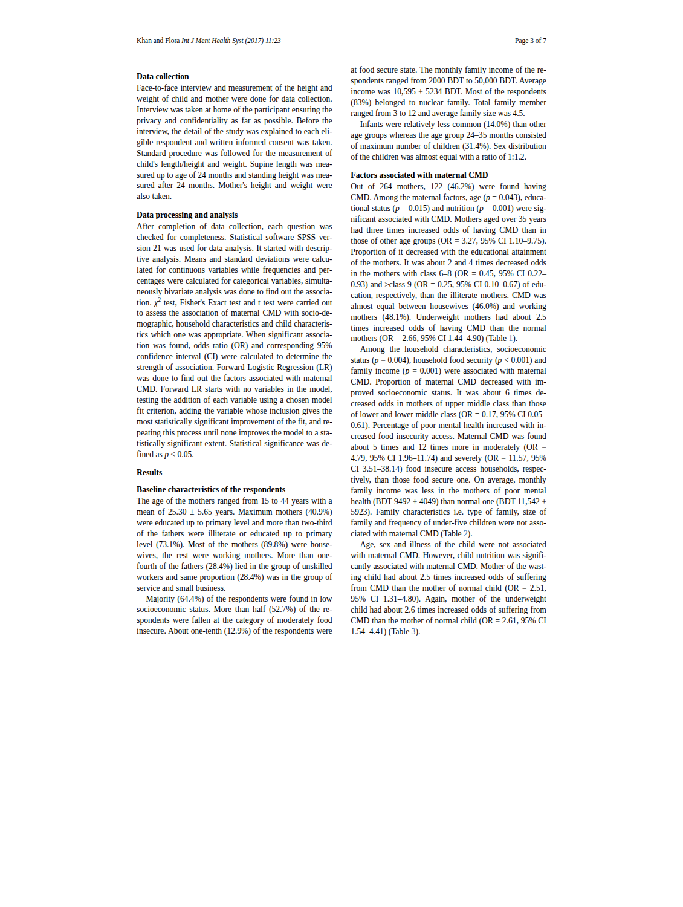Khan and Flora Int J Ment Health Syst (2017) 11:23
Page 3 of 7
Data collection
Face-to-face interview and measurement of the height and weight of child and mother were done for data collection. Interview was taken at home of the participant ensuring the privacy and confidentiality as far as possible. Before the interview, the detail of the study was explained to each eligible respondent and written informed consent was taken. Standard procedure was followed for the measurement of child's length/height and weight. Supine length was measured up to age of 24 months and standing height was measured after 24 months. Mother's height and weight were also taken.
Data processing and analysis
After completion of data collection, each question was checked for completeness. Statistical software SPSS version 21 was used for data analysis. It started with descriptive analysis. Means and standard deviations were calculated for continuous variables while frequencies and percentages were calculated for categorical variables, simultaneously bivariate analysis was done to find out the association. χ2 test, Fisher's Exact test and t test were carried out to assess the association of maternal CMD with socio-demographic, household characteristics and child characteristics which one was appropriate. When significant association was found, odds ratio (OR) and corresponding 95% confidence interval (CI) were calculated to determine the strength of association. Forward Logistic Regression (LR) was done to find out the factors associated with maternal CMD. Forward LR starts with no variables in the model, testing the addition of each variable using a chosen model fit criterion, adding the variable whose inclusion gives the most statistically significant improvement of the fit, and repeating this process until none improves the model to a statistically significant extent. Statistical significance was defined as p < 0.05.
Results
Baseline characteristics of the respondents
The age of the mothers ranged from 15 to 44 years with a mean of 25.30 ± 5.65 years. Maximum mothers (40.9%) were educated up to primary level and more than two-third of the fathers were illiterate or educated up to primary level (73.1%). Most of the mothers (89.8%) were housewives, the rest were working mothers. More than one-fourth of the fathers (28.4%) lied in the group of unskilled workers and same proportion (28.4%) was in the group of service and small business.
Majority (64.4%) of the respondents were found in low socioeconomic status. More than half (52.7%) of the respondents were fallen at the category of moderately food insecure. About one-tenth (12.9%) of the respondents were at food secure state. The monthly family income of the respondents ranged from 2000 BDT to 50,000 BDT. Average income was 10,595 ± 5234 BDT. Most of the respondents (83%) belonged to nuclear family. Total family member ranged from 3 to 12 and average family size was 4.5.
Infants were relatively less common (14.0%) than other age groups whereas the age group 24–35 months consisted of maximum number of children (31.4%). Sex distribution of the children was almost equal with a ratio of 1:1.2.
Factors associated with maternal CMD
Out of 264 mothers, 122 (46.2%) were found having CMD. Among the maternal factors, age (p = 0.043), educational status (p = 0.015) and nutrition (p = 0.001) were significant associated with CMD. Mothers aged over 35 years had three times increased odds of having CMD than in those of other age groups (OR = 3.27, 95% CI 1.10–9.75). Proportion of it decreased with the educational attainment of the mothers. It was about 2 and 4 times decreased odds in the mothers with class 6–8 (OR = 0.45, 95% CI 0.22–0.93) and ≥class 9 (OR = 0.25, 95% CI 0.10–0.67) of education, respectively, than the illiterate mothers. CMD was almost equal between housewives (46.0%) and working mothers (48.1%). Underweight mothers had about 2.5 times increased odds of having CMD than the normal mothers (OR = 2.66, 95% CI 1.44–4.90) (Table 1).
Among the household characteristics, socioeconomic status (p = 0.004), household food security (p < 0.001) and family income (p = 0.001) were associated with maternal CMD. Proportion of maternal CMD decreased with improved socioeconomic status. It was about 6 times decreased odds in mothers of upper middle class than those of lower and lower middle class (OR = 0.17, 95% CI 0.05–0.61). Percentage of poor mental health increased with increased food insecurity access. Maternal CMD was found about 5 times and 12 times more in moderately (OR = 4.79, 95% CI 1.96–11.74) and severely (OR = 11.57, 95% CI 3.51–38.14) food insecure access households, respectively, than those food secure one. On average, monthly family income was less in the mothers of poor mental health (BDT 9492 ± 4049) than normal one (BDT 11,542 ± 5923). Family characteristics i.e. type of family, size of family and frequency of under-five children were not associated with maternal CMD (Table 2).
Age, sex and illness of the child were not associated with maternal CMD. However, child nutrition was significantly associated with maternal CMD. Mother of the wasting child had about 2.5 times increased odds of suffering from CMD than the mother of normal child (OR = 2.51, 95% CI 1.31–4.80). Again, mother of the underweight child had about 2.6 times increased odds of suffering from CMD than the mother of normal child (OR = 2.61, 95% CI 1.54–4.41) (Table 3).